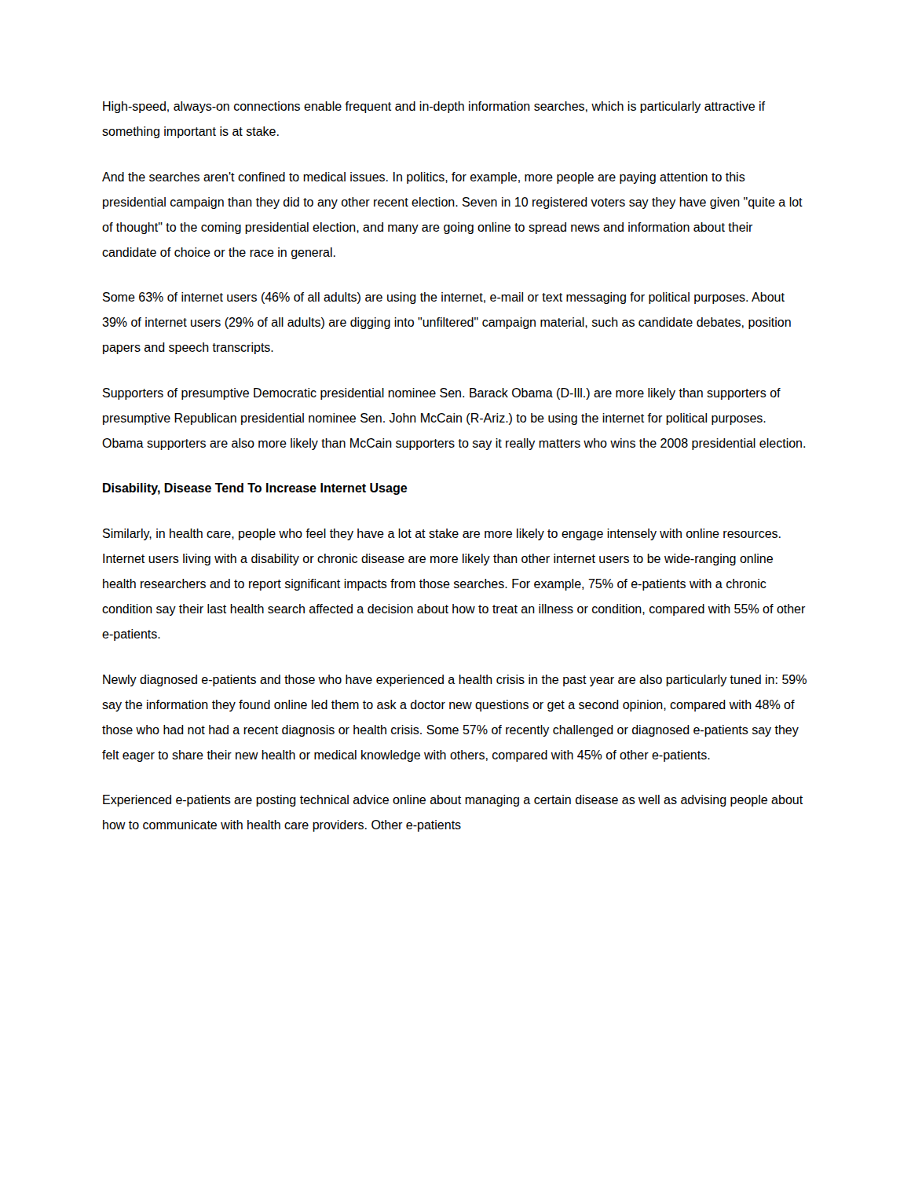High-speed, always-on connections enable frequent and in-depth information searches, which is particularly attractive if something important is at stake.
And the searches aren't confined to medical issues. In politics, for example, more people are paying attention to this presidential campaign than they did to any other recent election. Seven in 10 registered voters say they have given "quite a lot of thought" to the coming presidential election, and many are going online to spread news and information about their candidate of choice or the race in general.
Some 63% of internet users (46% of all adults) are using the internet, e-mail or text messaging for political purposes. About 39% of internet users (29% of all adults) are digging into "unfiltered" campaign material, such as candidate debates, position papers and speech transcripts.
Supporters of presumptive Democratic presidential nominee Sen. Barack Obama (D-Ill.) are more likely than supporters of presumptive Republican presidential nominee Sen. John McCain (R-Ariz.) to be using the internet for political purposes. Obama supporters are also more likely than McCain supporters to say it really matters who wins the 2008 presidential election.
Disability, Disease Tend To Increase Internet Usage
Similarly, in health care, people who feel they have a lot at stake are more likely to engage intensely with online resources. Internet users living with a disability or chronic disease are more likely than other internet users to be wide-ranging online health researchers and to report significant impacts from those searches. For example, 75% of e-patients with a chronic condition say their last health search affected a decision about how to treat an illness or condition, compared with 55% of other e-patients.
Newly diagnosed e-patients and those who have experienced a health crisis in the past year are also particularly tuned in: 59% say the information they found online led them to ask a doctor new questions or get a second opinion, compared with 48% of those who had not had a recent diagnosis or health crisis. Some 57% of recently challenged or diagnosed e-patients say they felt eager to share their new health or medical knowledge with others, compared with 45% of other e-patients.
Experienced e-patients are posting technical advice online about managing a certain disease as well as advising people about how to communicate with health care providers. Other e-patients